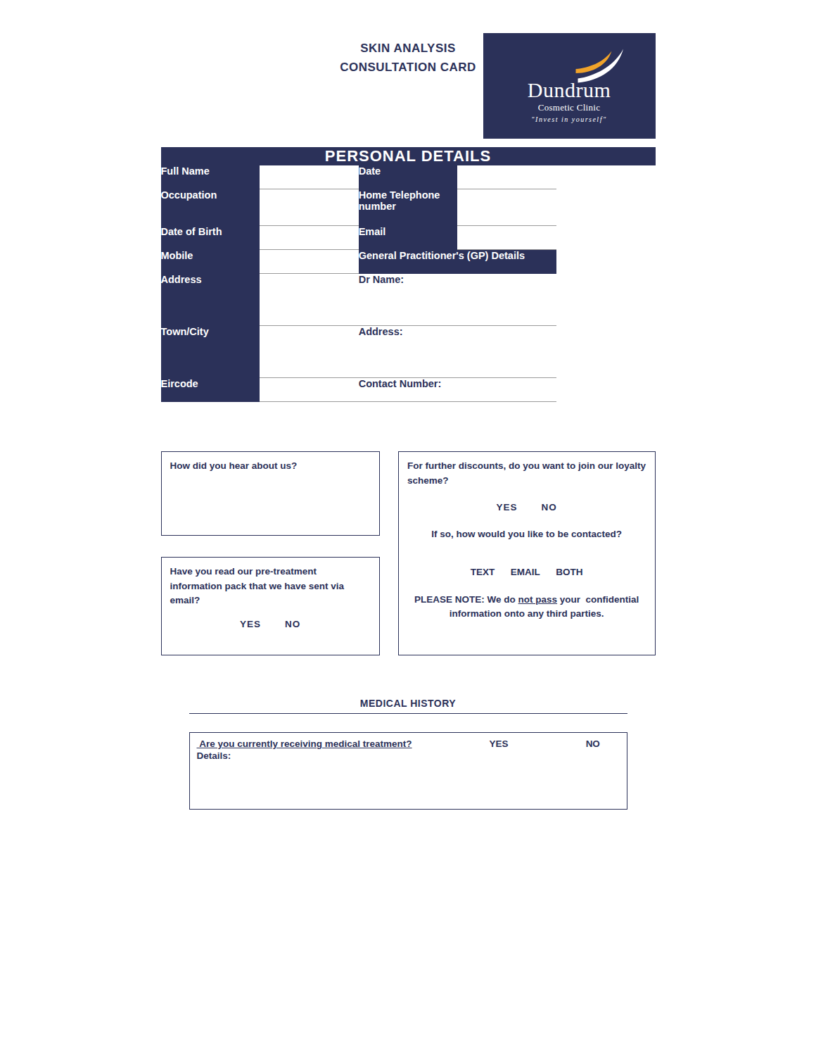SKIN ANALYSIS
CONSULTATION CARD
Dundrum
Cosmetic Clinic
"Invest in yourself"
| PERSONAL DETAILS |
| Full Name | | Date | |
| Occupation | | Home Telephone number | |
| Date of Birth | | Email | |
| Mobile | | General Practitioner's (GP) Details |
| Address | | Dr Name: |
| Town/City | | Address: |
| Eircode | | Contact Number: |
How did you hear about us?
Have you read our pre-treatment information pack that we have sent via email?
YES NO
For further discounts, do you want to join our loyalty scheme?
YES NO
If so, how would you like to be contacted?
TEXT EMAIL BOTH
PLEASE NOTE: We do not pass your confidential
information onto any third parties.
MEDICAL HISTORY
Are you currently receiving medical treatment? YES NO
Details: